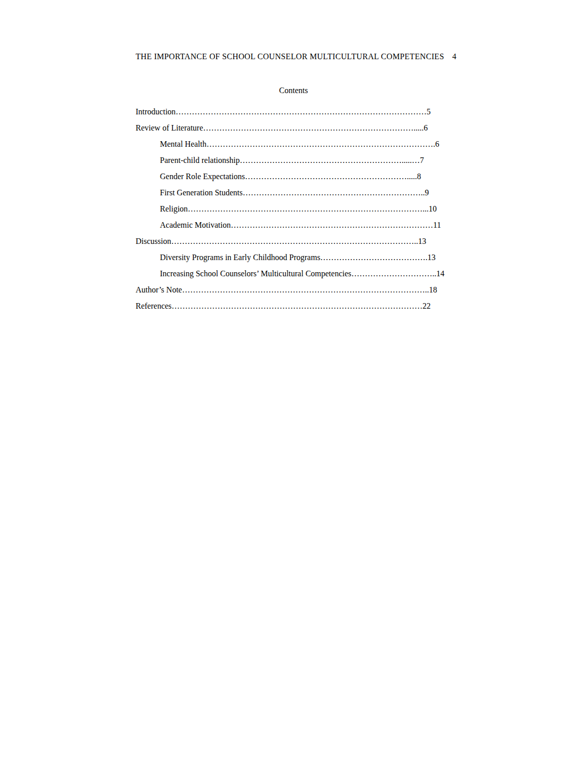The Importance of School Counselor Multicultural Competencies 4
Contents
Introduction…………………………………………………………………………………5
Review of Literature……………………………………………………………………..... 6
Mental Health………………………………………………………………………….6
Parent-child relationship…………………………………………………….....…7
Gender Role Expectations……………………………………………………..... 8
First Generation Students…………………………………………………………..9
Religion……………………………………………………………………………...10
Academic Motivation…………………………………………………………………11
Discussion………………………………………………………………………………..13
Diversity Programs in Early Childhood Programs………………………………….13
Increasing School Counselors’ Multicultural Competencies…………………………..14
Author’s Note………………………………………………………………………………..18
References…………………………………………………………………………………22